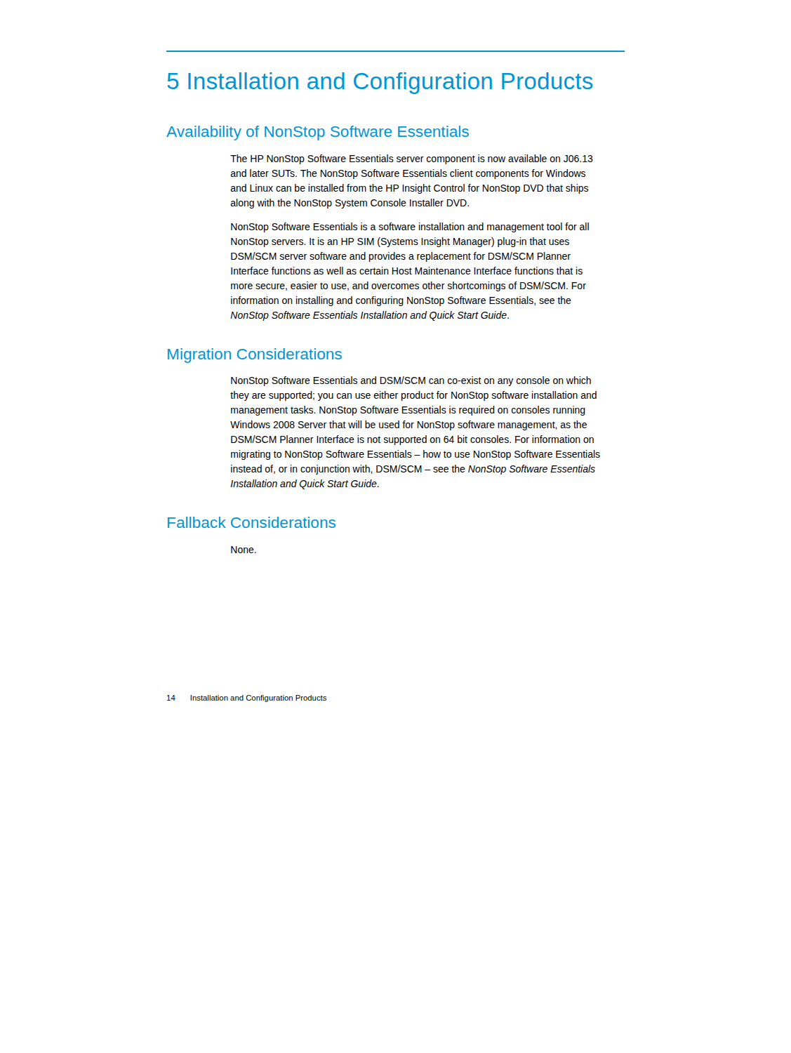5 Installation and Configuration Products
Availability of NonStop Software Essentials
The HP NonStop Software Essentials server component is now available on J06.13 and later SUTs. The NonStop Software Essentials client components for Windows and Linux can be installed from the HP Insight Control for NonStop DVD that ships along with the NonStop System Console Installer DVD.
NonStop Software Essentials is a software installation and management tool for all NonStop servers. It is an HP SIM (Systems Insight Manager) plug-in that uses DSM/SCM server software and provides a replacement for DSM/SCM Planner Interface functions as well as certain Host Maintenance Interface functions that is more secure, easier to use, and overcomes other shortcomings of DSM/SCM. For information on installing and configuring NonStop Software Essentials, see the NonStop Software Essentials Installation and Quick Start Guide.
Migration Considerations
NonStop Software Essentials and DSM/SCM can co-exist on any console on which they are supported; you can use either product for NonStop software installation and management tasks. NonStop Software Essentials is required on consoles running Windows 2008 Server that will be used for NonStop software management, as the DSM/SCM Planner Interface is not supported on 64 bit consoles. For information on migrating to NonStop Software Essentials – how to use NonStop Software Essentials instead of, or in conjunction with, DSM/SCM – see the NonStop Software Essentials Installation and Quick Start Guide.
Fallback Considerations
None.
14 Installation and Configuration Products